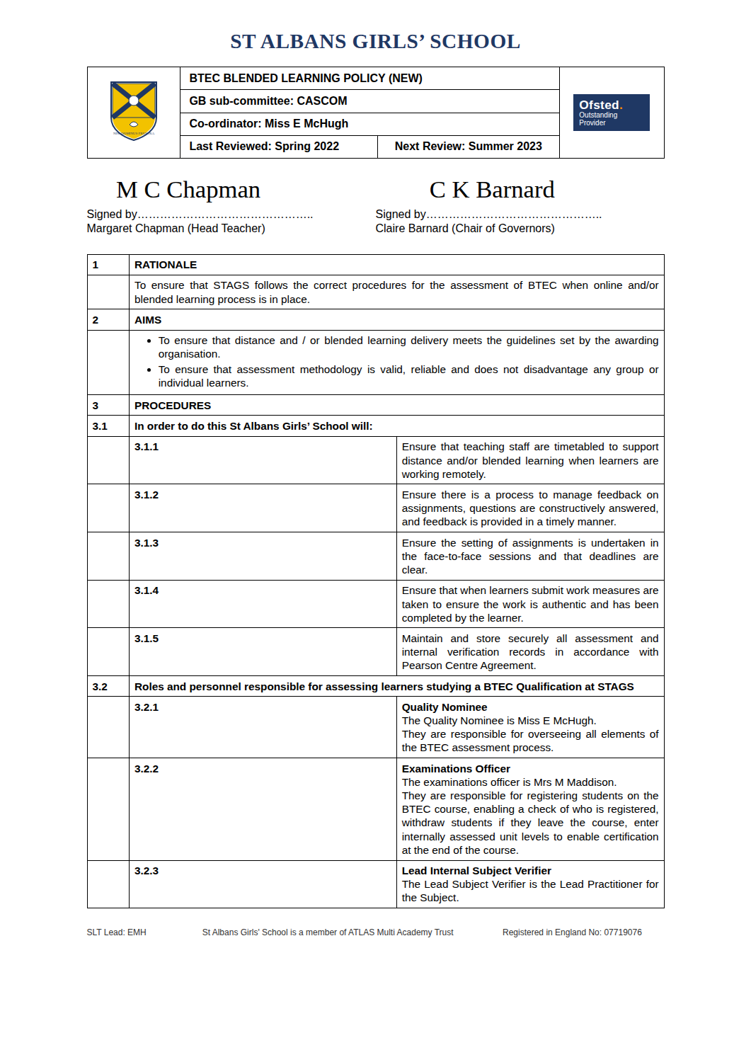ST ALBANS GIRLS’ SCHOOL
| NISI DOMINUS FRUSTRA | BTEC BLENDED LEARNING POLICY (NEW) | Ofsted . Outstanding Provider |
| GB sub-committee: CASCOM |
| Co-ordinator: Miss E McHugh |
| / Last Reviewed: Spring 2022 / Next Review: Summer 2023 / |
M C Chapman
Signed by………………………………………..
Margaret Chapman (Head Teacher)
C K Barnard
Signed by………………………………………..
Claire Barnard (Chair of Governors)
| 1 | RATIONALE |
| | To ensure that STAGS follows the correct procedures for the assessment of BTEC when online and/or blended learning process is in place. |
| 2 | AIMS |
| | To ensure that distance and / or blended learning delivery meets the guidelines set by the awarding organisation. To ensure that assessment methodology is valid, reliable and does not disadvantage any group or individual learners. |
| 3 | PROCEDURES |
| 3.1 | In order to do this St Albans Girls’ School will: |
| | 3.1.1 | Ensure that teaching staff are timetabled to support distance and/or blended learning when learners are working remotely. |
| | 3.1.2 | Ensure there is a process to manage feedback on assignments, questions are constructively answered, and feedback is provided in a timely manner. |
| | 3.1.3 | Ensure the setting of assignments is undertaken in the face-to-face sessions and that deadlines are clear. |
| | 3.1.4 | Ensure that when learners submit work measures are taken to ensure the work is authentic and has been completed by the learner. |
| | 3.1.5 | Maintain and store securely all assessment and internal verification records in accordance with Pearson Centre Agreement. |
| 3.2 | Roles and personnel responsible for assessing learners studying a BTEC Qualification at STAGS |
| | 3.2.1 | Quality Nominee The Quality Nominee is Miss E McHugh. They are responsible for overseeing all elements of the BTEC assessment process. |
| | 3.2.2 | Examinations Officer The examinations officer is Mrs M Maddison. They are responsible for registering students on the BTEC course, enabling a check of who is registered, withdraw students if they leave the course, enter internally assessed unit levels to enable certification at the end of the course. |
| | 3.2.3 | Lead Internal Subject Verifier The Lead Subject Verifier is the Lead Practitioner for the Subject. |
SLT Lead: EMH St Albans Girls' School is a member of ATLAS Multi Academy Trust Registered in England No: 07719076